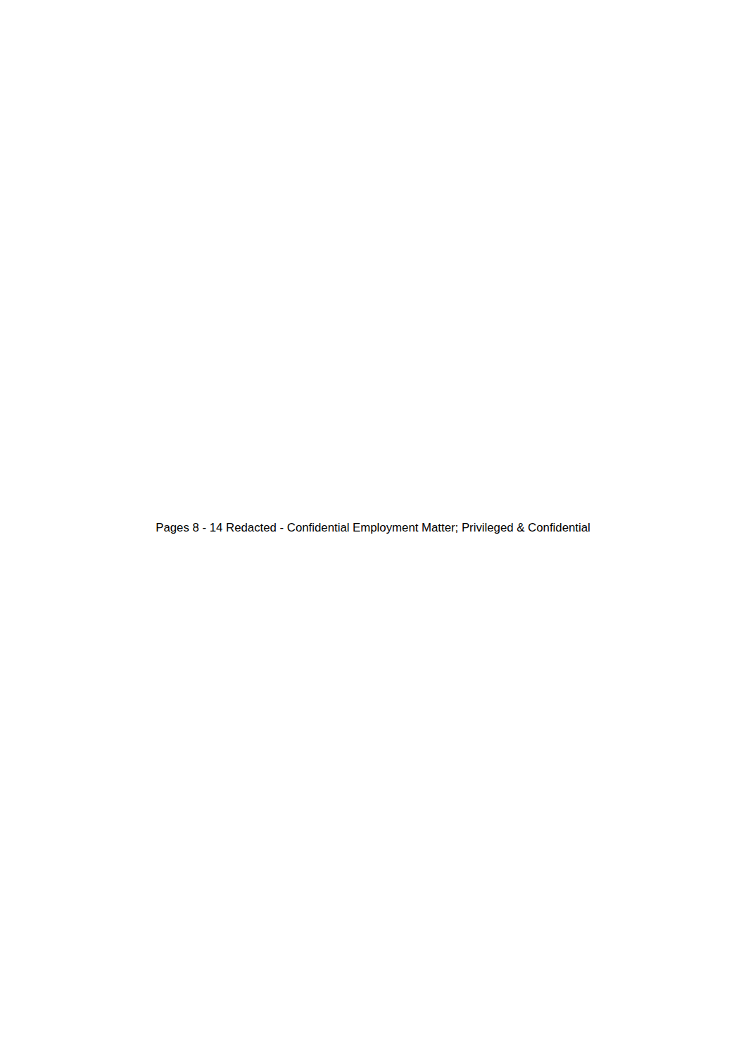Pages 8 - 14 Redacted - Confidential Employment Matter; Privileged & Confidential